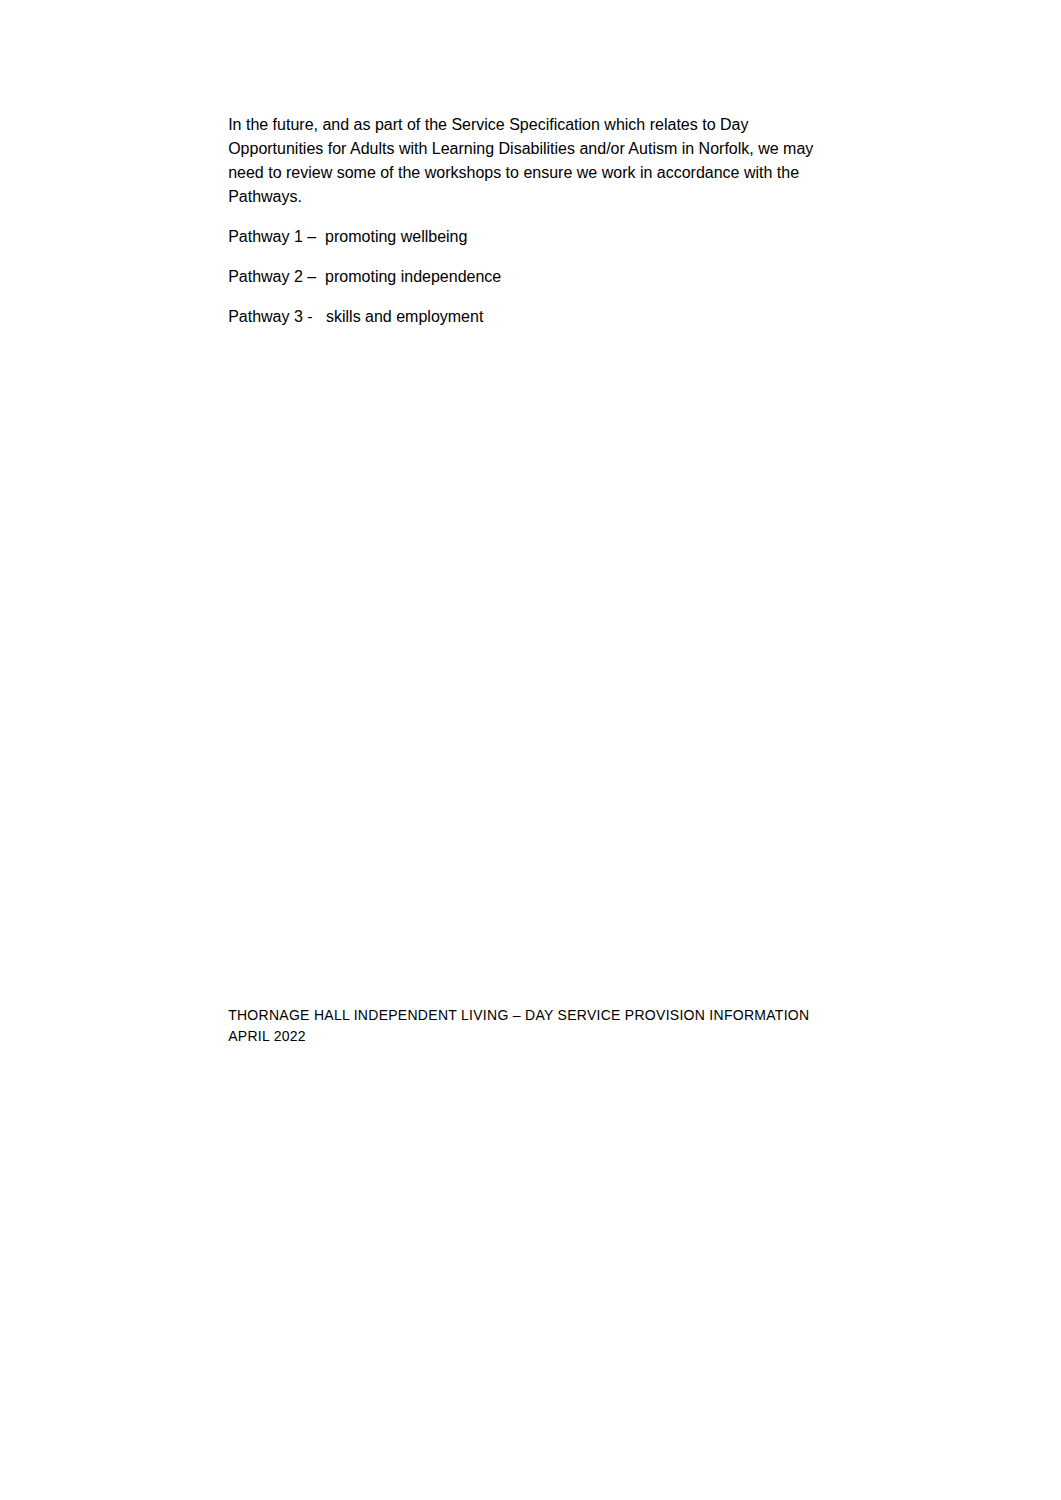In the future, and as part of the Service Specification which relates to Day Opportunities for Adults with Learning Disabilities and/or Autism in Norfolk, we may need to review some of the workshops to ensure we work in accordance with the Pathways.
Pathway 1 – promoting wellbeing
Pathway 2 – promoting independence
Pathway 3 - skills and employment
THORNAGE HALL INDEPENDENT LIVING – DAY SERVICE PROVISION INFORMATION APRIL 2022